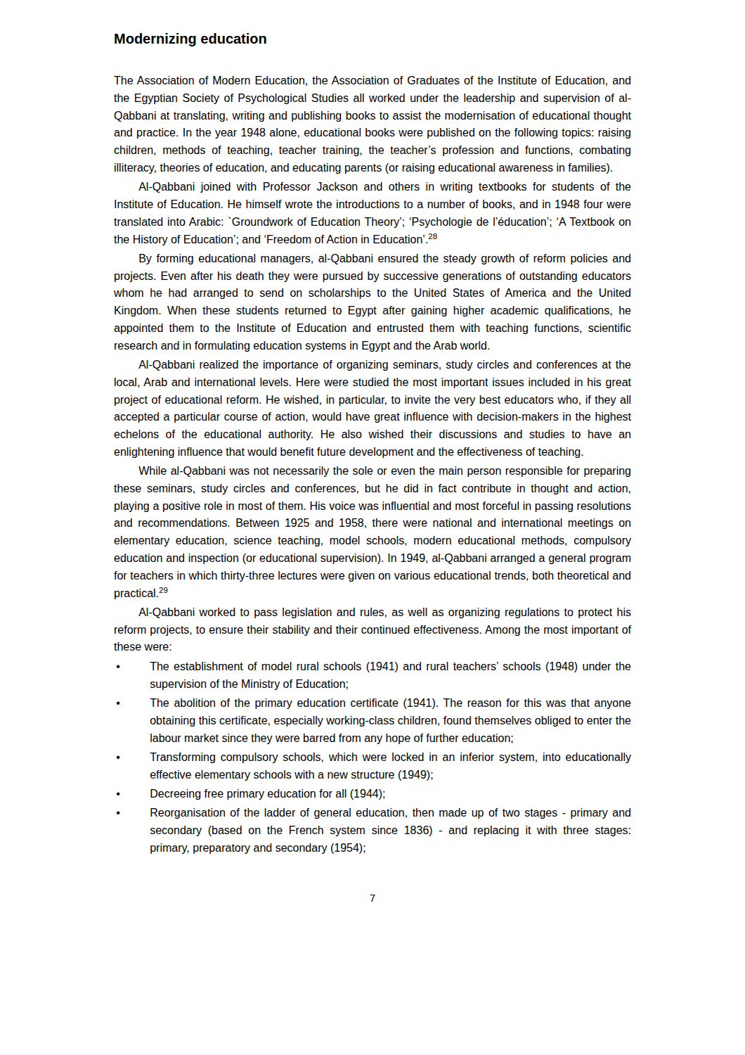Modernizing education
The Association of Modern Education, the Association of Graduates of the Institute of Education, and the Egyptian Society of Psychological Studies all worked under the leadership and supervision of al-Qabbani at translating, writing and publishing books to assist the modernisation of educational thought and practice. In the year 1948 alone, educational books were published on the following topics: raising children, methods of teaching, teacher training, the teacher’s profession and functions, combating illiteracy, theories of education, and educating parents (or raising educational awareness in families).
Al-Qabbani joined with Professor Jackson and others in writing textbooks for students of the Institute of Education. He himself wrote the introductions to a number of books, and in 1948 four were translated into Arabic: `Groundwork of Education Theory’; ‘Psychologie de l’éducation’; ‘A Textbook on the History of Education’; and ‘Freedom of Action in Education’.28
By forming educational managers, al-Qabbani ensured the steady growth of reform policies and projects. Even after his death they were pursued by successive generations of outstanding educators whom he had arranged to send on scholarships to the United States of America and the United Kingdom. When these students returned to Egypt after gaining higher academic qualifications, he appointed them to the Institute of Education and entrusted them with teaching functions, scientific research and in formulating education systems in Egypt and the Arab world.
Al-Qabbani realized the importance of organizing seminars, study circles and conferences at the local, Arab and international levels. Here were studied the most important issues included in his great project of educational reform. He wished, in particular, to invite the very best educators who, if they all accepted a particular course of action, would have great influence with decision-makers in the highest echelons of the educational authority. He also wished their discussions and studies to have an enlightening influence that would benefit future development and the effectiveness of teaching.
While al-Qabbani was not necessarily the sole or even the main person responsible for preparing these seminars, study circles and conferences, but he did in fact contribute in thought and action, playing a positive role in most of them. His voice was influential and most forceful in passing resolutions and recommendations. Between 1925 and 1958, there were national and international meetings on elementary education, science teaching, model schools, modern educational methods, compulsory education and inspection (or educational supervision). In 1949, al-Qabbani arranged a general program for teachers in which thirty-three lectures were given on various educational trends, both theoretical and practical.29
Al-Qabbani worked to pass legislation and rules, as well as organizing regulations to protect his reform projects, to ensure their stability and their continued effectiveness. Among the most important of these were:
The establishment of model rural schools (1941) and rural teachers’ schools (1948) under the supervision of the Ministry of Education;
The abolition of the primary education certificate (1941). The reason for this was that anyone obtaining this certificate, especially working-class children, found themselves obliged to enter the labour market since they were barred from any hope of further education;
Transforming compulsory schools, which were locked in an inferior system, into educationally effective elementary schools with a new structure (1949);
Decreeing free primary education for all (1944);
Reorganisation of the ladder of general education, then made up of two stages - primary and secondary (based on the French system since 1836) - and replacing it with three stages: primary, preparatory and secondary (1954);
7